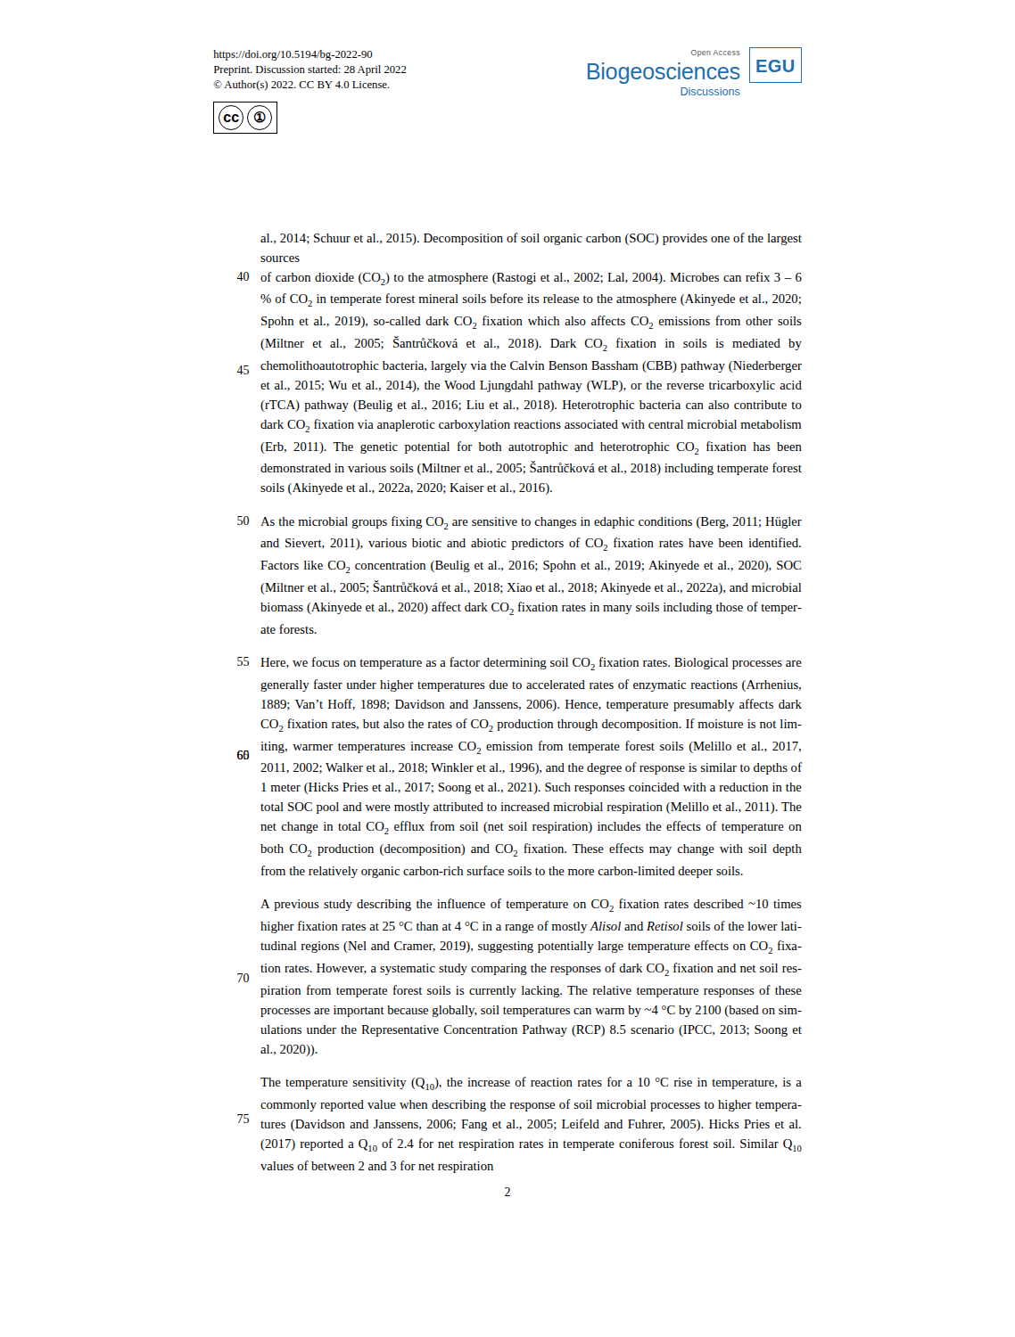https://doi.org/10.5194/bg-2022-90
Preprint. Discussion started: 28 April 2022
© Author(s) 2022. CC BY 4.0 License.
cc ①
Open Access
Biogeosciences
Discussions
EGU
al., 2014; Schuur et al., 2015). Decomposition of soil organic carbon (SOC) provides one of the largest sources
40 of carbon dioxide (CO2) to the atmosphere (Rastogi et al., 2002; Lal, 2004). Microbes can refix 3 – 6 % of CO2 in temperate forest mineral soils before its release to the atmosphere (Akinyede et al., 2020; Spohn et al., 2019), so-called dark CO2 fixation which also affects CO2 emissions from other soils (Miltner et al., 2005; Šantrůčková et al., 2018). Dark CO2 fixation in soils is mediated by chemolithoautotrophic bacteria, largely via the Calvin Benson Bassham (CBB) pathway (Niederberger et al., 2015; Wu et al., 2014), the Wood Ljungdahl pathway 45 (WLP), or the reverse tricarboxylic acid (rTCA) pathway (Beulig et al., 2016; Liu et al., 2018). Heterotrophic bacteria can also contribute to dark CO2 fixation via anaplerotic carboxylation reactions associated with central microbial metabolism (Erb, 2011). The genetic potential for both autotrophic and heterotrophic CO2 fixation has been demonstrated in various soils (Miltner et al., 2005; Šantrůčková et al., 2018) including temperate forest soils (Akinyede et al., 2022a, 2020; Kaiser et al., 2016).
50 As the microbial groups fixing CO2 are sensitive to changes in edaphic conditions (Berg, 2011; Hügler and Sievert, 2011), various biotic and abiotic predictors of CO2 fixation rates have been identified. Factors like CO2 concentration (Beulig et al., 2016; Spohn et al., 2019; Akinyede et al., 2020), SOC (Miltner et al., 2005; Šantrůčková et al., 2018; Xiao et al., 2018; Akinyede et al., 2022a), and microbial biomass (Akinyede et al., 2020) affect dark CO2 fixation rates in many soils including those of temperate forests.
55 Here, we focus on temperature as a factor determining soil CO2 fixation rates. Biological processes are generally faster under higher temperatures due to accelerated rates of enzymatic reactions (Arrhenius, 1889; Van’t Hoff, 1898; Davidson and Janssens, 2006). Hence, temperature presumably affects dark CO2 fixation rates, but also the rates of CO2 production through decomposition. If moisture is not limiting, warmer temperatures increase CO2 emission from temperate forest soils (Melillo et al., 2017, 2011, 2002; Walker et al., 2018; Winkler et al., 60 1996), and the degree of response is similar to depths of 1 meter (Hicks Pries et al., 2017; Soong et al., 2021). Such responses coincided with a reduction in the total SOC pool and were mostly attributed to increased microbial respiration (Melillo et al., 2011). The net change in total CO2 efflux from soil (net soil respiration) includes the effects of temperature on both CO2 production (decomposition) and CO2 fixation. These effects may change with soil depth from the relatively organic carbon-rich surface soils to the more carbon-limited 65 deeper soils.
A previous study describing the influence of temperature on CO2 fixation rates described ~10 times higher fixation rates at 25 °C than at 4 °C in a range of mostly Alisol and Retisol soils of the lower latitudinal regions (Nel and Cramer, 2019), suggesting potentially large temperature effects on CO2 fixation rates. However, a systematic study comparing the responses of dark CO2 fixation and net soil respiration from temperate forest 70 soils is currently lacking. The relative temperature responses of these processes are important because globally, soil temperatures can warm by ~4 °C by 2100 (based on simulations under the Representative Concentration Pathway (RCP) 8.5 scenario (IPCC, 2013; Soong et al., 2020)).
The temperature sensitivity (Q10), the increase of reaction rates for a 10 °C rise in temperature, is a commonly reported value when describing the response of soil microbial processes to higher temperatures (Davidson and 75 Janssens, 2006; Fang et al., 2005; Leifeld and Fuhrer, 2005). Hicks Pries et al. (2017) reported a Q10 of 2.4 for net respiration rates in temperate coniferous forest soil. Similar Q10 values of between 2 and 3 for net respiration
2